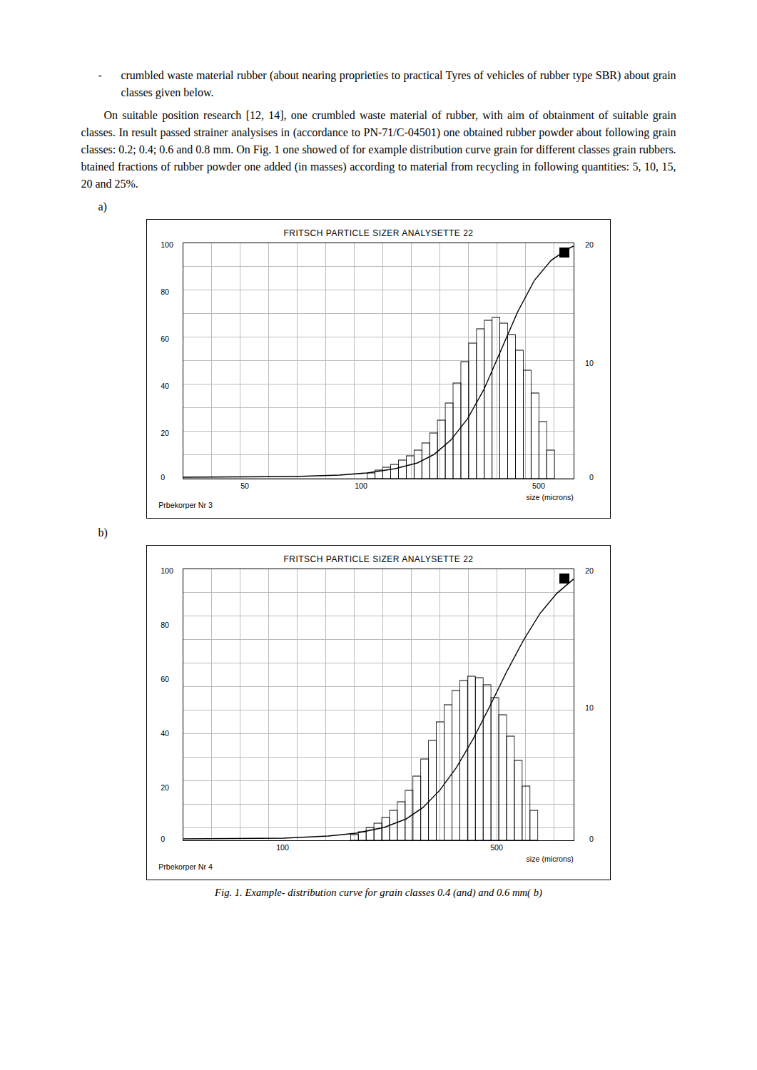-
crumbled waste material rubber (about nearing proprieties to practical Tyres of vehicles of rubber type SBR) about grain classes given below.
On suitable position research [12, 14], one crumbled waste material of rubber, with aim of obtainment of suitable grain classes. In result passed strainer analysises in (accordance to PN-71/C-04501) one obtained rubber powder about following grain classes: 0.2; 0.4; 0.6 and 0.8 mm. On Fig. 1 one showed of for example distribution curve grain for different classes grain rubbers. btained fractions of rubber powder one added (in masses) according to material from recycling in following quantities: 5, 10, 15, 20 and 25%.
a)
FRITSCH PARTICLE SIZER ANALYSETTE 22
100
80
60
40
20
0
20
10
0
50
100
500
size (microns)
Prbekorper Nr 3
b)
FRITSCH PARTICLE SIZER ANALYSETTE 22
100
80
60
40
20
0
20
10
0
100
500
size (microns)
Prbekorper Nr 4
Fig. 1. Example- distribution curve for grain classes 0.4 (and) and 0.6 mm( b)